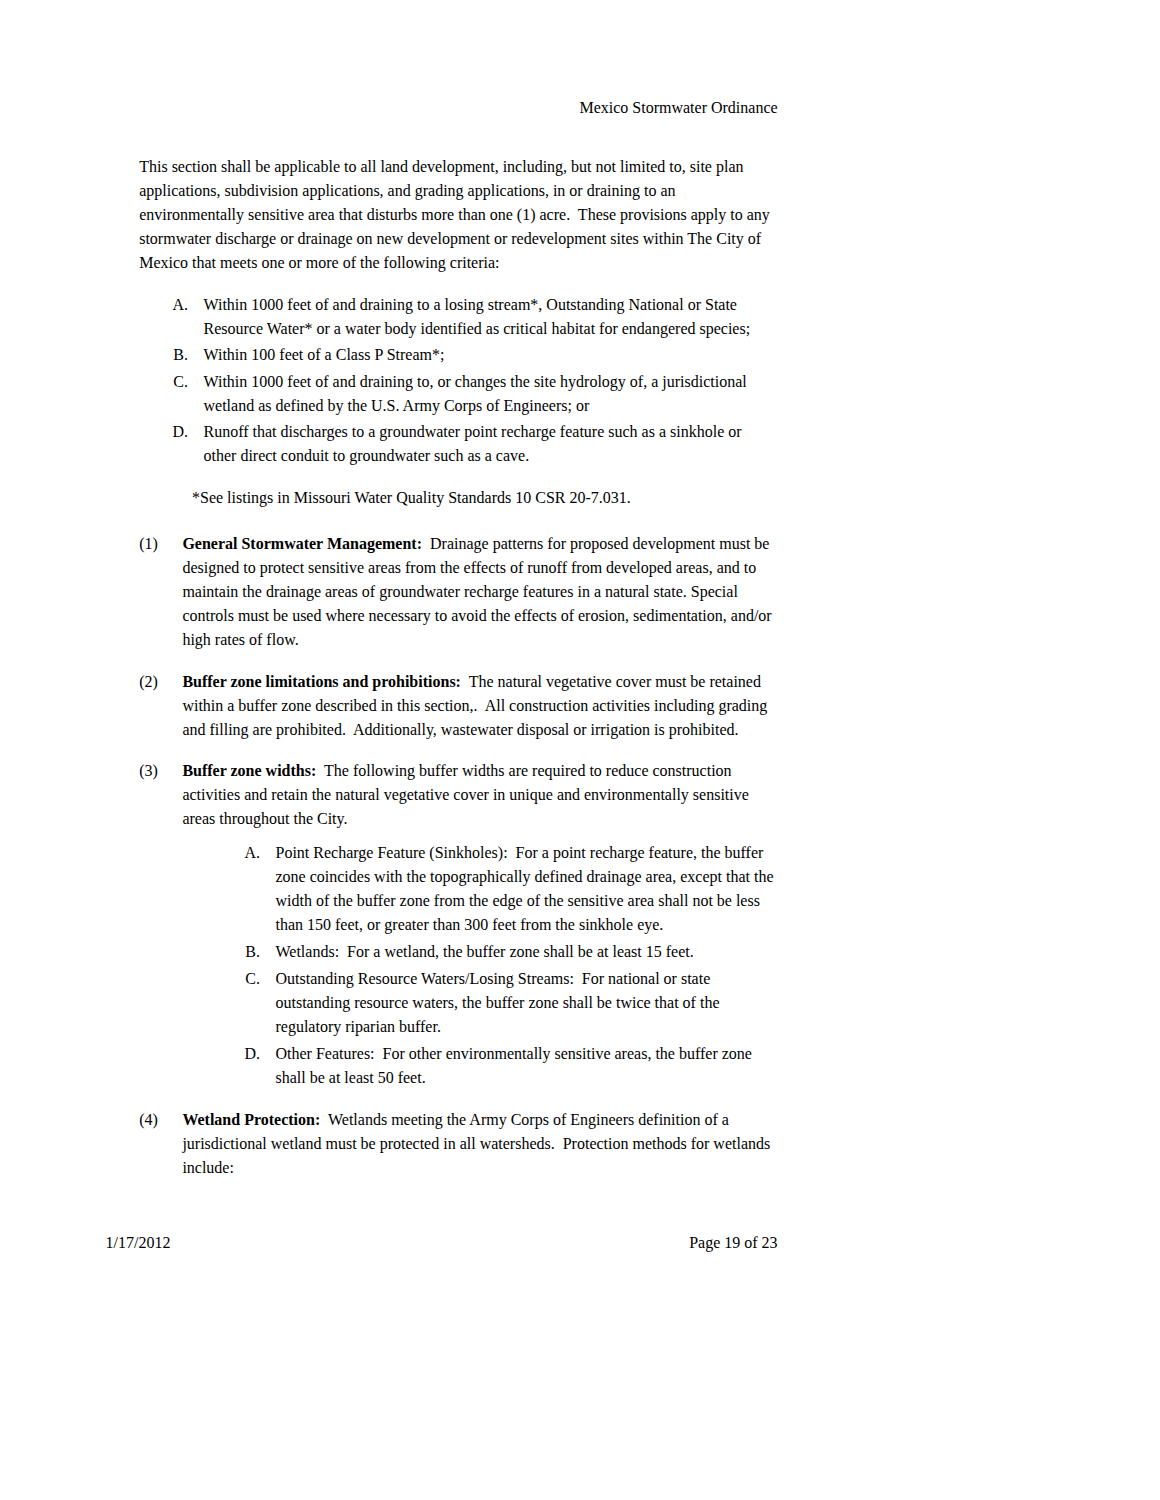Mexico Stormwater Ordinance
This section shall be applicable to all land development, including, but not limited to, site plan applications, subdivision applications, and grading applications, in or draining to an environmentally sensitive area that disturbs more than one (1) acre. These provisions apply to any stormwater discharge or drainage on new development or redevelopment sites within The City of Mexico that meets one or more of the following criteria:
Within 1000 feet of and draining to a losing stream*, Outstanding National or State Resource Water* or a water body identified as critical habitat for endangered species;
Within 100 feet of a Class P Stream*;
Within 1000 feet of and draining to, or changes the site hydrology of, a jurisdictional wetland as defined by the U.S. Army Corps of Engineers; or
Runoff that discharges to a groundwater point recharge feature such as a sinkhole or other direct conduit to groundwater such as a cave.
*See listings in Missouri Water Quality Standards 10 CSR 20-7.031.
(1) General Stormwater Management: Drainage patterns for proposed development must be designed to protect sensitive areas from the effects of runoff from developed areas, and to maintain the drainage areas of groundwater recharge features in a natural state. Special controls must be used where necessary to avoid the effects of erosion, sedimentation, and/or high rates of flow.
(2) Buffer zone limitations and prohibitions: The natural vegetative cover must be retained within a buffer zone described in this section,. All construction activities including grading and filling are prohibited. Additionally, wastewater disposal or irrigation is prohibited.
(3) Buffer zone widths: The following buffer widths are required to reduce construction activities and retain the natural vegetative cover in unique and environmentally sensitive areas throughout the City.
Point Recharge Feature (Sinkholes): For a point recharge feature, the buffer zone coincides with the topographically defined drainage area, except that the width of the buffer zone from the edge of the sensitive area shall not be less than 150 feet, or greater than 300 feet from the sinkhole eye.
Wetlands: For a wetland, the buffer zone shall be at least 15 feet.
Outstanding Resource Waters/Losing Streams: For national or state outstanding resource waters, the buffer zone shall be twice that of the regulatory riparian buffer.
Other Features: For other environmentally sensitive areas, the buffer zone shall be at least 50 feet.
(4) Wetland Protection: Wetlands meeting the Army Corps of Engineers definition of a jurisdictional wetland must be protected in all watersheds. Protection methods for wetlands include:
1/17/2012 Page 19 of 23